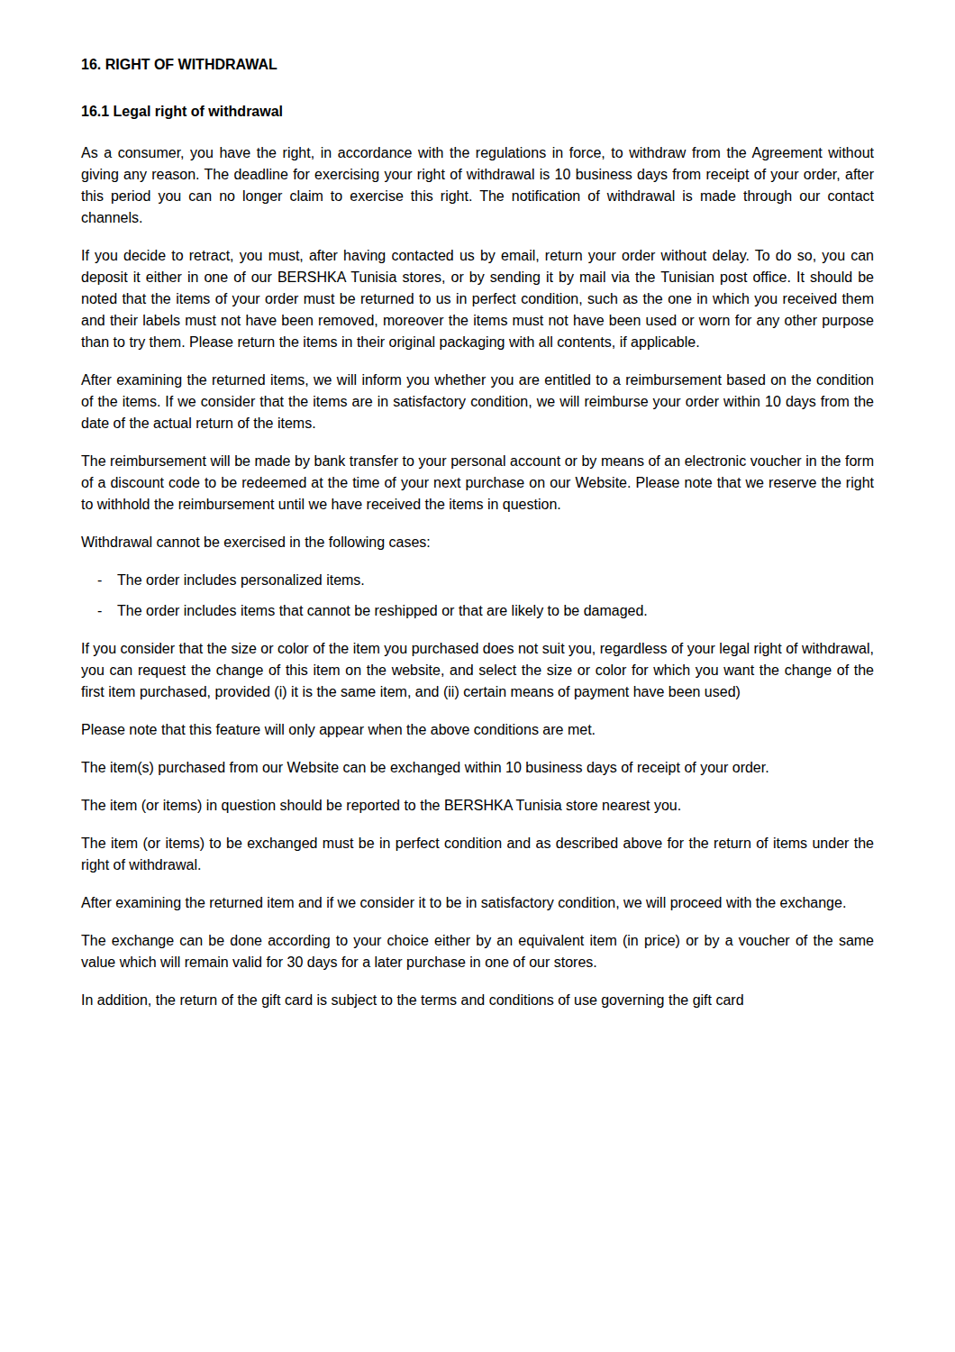16. RIGHT OF WITHDRAWAL
16.1 Legal right of withdrawal
As a consumer, you have the right, in accordance with the regulations in force, to withdraw from the Agreement without giving any reason. The deadline for exercising your right of withdrawal is 10 business days from receipt of your order, after this period you can no longer claim to exercise this right. The notification of withdrawal is made through our contact channels.
If you decide to retract, you must, after having contacted us by email, return your order without delay. To do so, you can deposit it either in one of our BERSHKA Tunisia stores, or by sending it by mail via the Tunisian post office. It should be noted that the items of your order must be returned to us in perfect condition, such as the one in which you received them and their labels must not have been removed, moreover the items must not have been used or worn for any other purpose than to try them. Please return the items in their original packaging with all contents, if applicable.
After examining the returned items, we will inform you whether you are entitled to a reimbursement based on the condition of the items. If we consider that the items are in satisfactory condition, we will reimburse your order within 10 days from the date of the actual return of the items.
The reimbursement will be made by bank transfer to your personal account or by means of an electronic voucher in the form of a discount code to be redeemed at the time of your next purchase on our Website. Please note that we reserve the right to withhold the reimbursement until we have received the items in question.
Withdrawal cannot be exercised in the following cases:
The order includes personalized items.
The order includes items that cannot be reshipped or that are likely to be damaged.
If you consider that the size or color of the item you purchased does not suit you, regardless of your legal right of withdrawal, you can request the change of this item on the website, and select the size or color for which you want the change of the first item purchased, provided (i) it is the same item, and (ii) certain means of payment have been used)
Please note that this feature will only appear when the above conditions are met.
The item(s) purchased from our Website can be exchanged within 10 business days of receipt of your order.
The item (or items) in question should be reported to the BERSHKA Tunisia store nearest you.
The item (or items) to be exchanged must be in perfect condition and as described above for the return of items under the right of withdrawal.
After examining the returned item and if we consider it to be in satisfactory condition, we will proceed with the exchange.
The exchange can be done according to your choice either by an equivalent item (in price) or by a voucher of the same value which will remain valid for 30 days for a later purchase in one of our stores.
In addition, the return of the gift card is subject to the terms and conditions of use governing the gift card